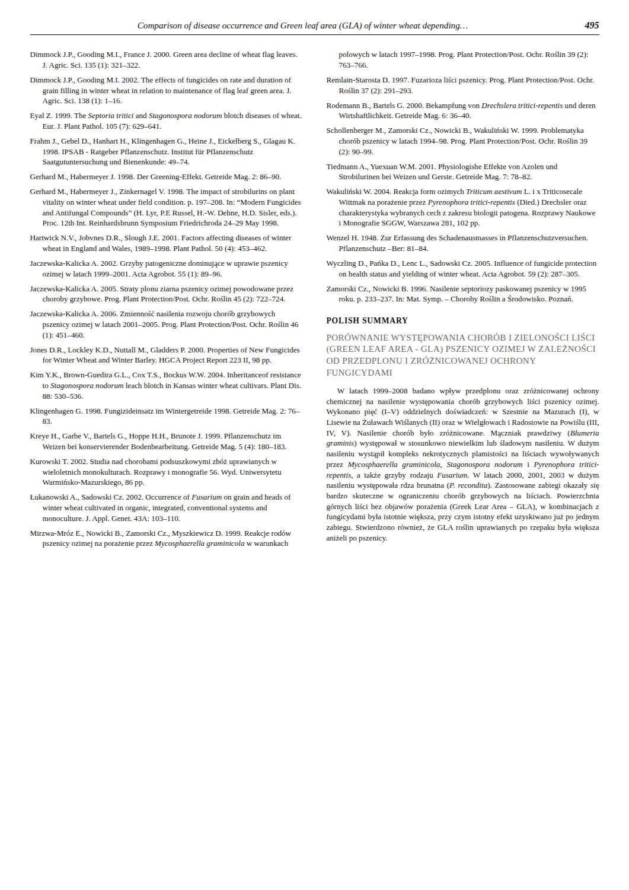Comparison of disease occurrence and Green leaf area (GLA) of winter wheat depending… 495
Dimmock J.P., Gooding M.I., France J. 2000. Green area decline of wheat flag leaves. J. Agric. Sci. 135 (1): 321–322.
Dimmock J.P., Gooding M.I. 2002. The effects of fungicides on rate and duration of grain filling in winter wheat in relation to maintenance of flag leaf green area. J. Agric. Sci. 138 (1): 1–16.
Eyal Z. 1999. The Septoria tritici and Stagonospora nodorum blotch diseases of wheat. Eur. J. Plant Pathol. 105 (7): 629–641.
Frahm J., Gebel D., Hanhart H., Klingenhagen G., Heine J., Eickelberg S., Glagau K. 1998. IPSAB - Ratgeber Pflanzenschutz. Institut für Pflanzenschutz Saatgutuntersuchung und Bienenkunde: 49–74.
Gerhard M., Habermeyer J. 1998. Der Greening-Effekt. Getreide Mag. 2: 86–90.
Gerhard M., Habermeyer J., Zinkernagel V. 1998. The impact of strobilurins on plant vitality on winter wheat under field condition. p. 197–208. In: “Modern Fungicides and Antifungal Compounds” (H. Lyr, P.E Russel, H.-W. Dehne, H.D. Sisler, eds.). Proc. 12th Int. Reinhardsbrunn Symposium Friedrichroda 24–29 May 1998.
Hartwick N.V., Jobvnes D.R., Slough J.E. 2001. Factors affecting diseases of winter wheat in England and Wales, 1989–1998. Plant Pathol. 50 (4): 453–462.
Jaczewska-Kalicka A. 2002. Grzyby patogeniczne dominujące w uprawie pszenicy ozimej w latach 1999–2001. Acta Agrobot. 55 (1): 89–96.
Jaczewska-Kalicka A. 2005. Straty plonu ziarna pszenicy ozimej powodowane przez choroby grzybowe. Prog. Plant Protection/Post. Ochr. Roślin 45 (2): 722–724.
Jaczewska-Kalicka A. 2006. Zmienność nasilenia rozwoju chorób grzybowych pszenicy ozimej w latach 2001–2005. Prog. Plant Protection/Post. Ochr. Roślin 46 (1): 451–460.
Jones D.R., Lockley K.D., Nuttall M., Gladders P. 2000. Properties of New Fungicides for Winter Wheat and Winter Barley. HGCA Project Report 223 II, 98 pp.
Kim Y.K., Brown-Guedira G.L., Cox T.S., Bockus W.W. 2004. Inheritanceof resistance to Stagonospora nodorum leach blotch in Kansas winter wheat cultivars. Plant Dis. 88: 530–536.
Klingenhagen G. 1998. Fungizideinsatz im Wintergetreide 1998. Getreide Mag. 2: 76–83.
Kreye H., Garbe V., Bartels G., Hoppe H.H., Brunote J. 1999. Pflanzenschutz im Weizen bei konservierender Bodenbearbeitung. Getreide Mag. 5 (4): 180–183.
Kurowski T. 2002. Studia nad chorobami podsuszkowymi zbóż uprawianych w wieloletnich monokulturach. Rozprawy i monografie 56. Wyd. Uniwersytetu Warmińsko-Mazurskiego, 86 pp.
Łukanowski A., Sadowski Cz. 2002. Occurrence of Fusarium on grain and heads of winter wheat cultivated in organic, integrated, conventional systems and monoculture. J. Appl. Genet. 43A: 103–110.
Mirzwa-Mróz E., Nowicki B., Zamorski Cz., Myszkiewicz D. 1999. Reakcje rodów pszenicy ozimej na porażenie przez Mycosphaerella graminicola w warunkach polowych w latach 1997–1998. Prog. Plant Protection/Post. Ochr. Roślin 39 (2): 763–766.
Remlain-Starosta D. 1997. Fuzarioza liści pszenicy. Prog. Plant Protection/Post. Ochr. Roślin 37 (2): 291–293.
Rodemann B., Bartels G. 2000. Bekampfung von Drechslera tritici-repentis und deren Wirtshaftlichkeit. Getreide Mag. 6: 36–40.
Schollenberger M., Zamorski Cz., Nowicki B., Wakuliński W. 1999. Problematyka chorób pszenicy w latach 1994–98. Prog. Plant Protection/Post. Ochr. Roślin 39 (2): 90–99.
Tiedmann A., Yuexuan W.M. 2001. Physiologishe Effekte von Azolen und Strobilurinen bei Weizen und Gerste. Getreide Mag. 7: 78–82.
Wakuliński W. 2004. Reakcja form ozimych Triticum aestivum L. i x Triticosecale Wittmak na porażenie przez Pyrenophora tritici-repentis (Died.) Drechsler oraz charakterystyka wybranych cech z zakresu biologii patogena. Rozprawy Naukowe i Monografie SGGW, Warszawa 281, 102 pp.
Wenzel H. 1948. Zur Erfassung des Schadenausmasses in Pflanzenschutzversuchen. Pflanzenschutz –Ber: 81–84.
Wyczling D., Pańka D., Lenc L., Sadowski Cz. 2005. Influence of fungicide protection on health status and yielding of winter wheat. Acta Agrobot. 59 (2): 287–305.
Zamorski Cz., Nowicki B. 1996. Nasilenie septoriozy paskowanej pszenicy w 1995 roku. p. 233–237. In: Mat. Symp. – Choroby Roślin a Środowisko. Poznań.
Polish summary
Porównanie występowania chorób i zieloności liści (Green Leaf Area - GLA) pszenicy ozimej w zależności od przedplonu i zróżnicowanej ochrony fungicydami
W latach 1999–2008 badano wpływ przedplonu oraz zróżnicowanej ochrony chemicznej na nasilenie występowania chorób grzybowych liści pszenicy ozimej. Wykonano pięć (I–V) oddzielnych doświadczeń: w Szestnie na Mazurach (I), w Lisewie na Żuławach Wiślanych (II) oraz w Wielgłowach i Radostowie na Powiślu (III, IV, V). Nasilenie chorób było zróżnicowane. Mączniak prawdziwy (Blumeria graminis) występował w stosunkowo niewielkim lub śladowym nasileniu. W dużym nasileniu wystąpił kompleks nekrotycznych plamistości na liściach wywoływanych przez Mycosphaerella graminicola, Stagonospora nodorum i Pyrenophora tritici-repentis, a także grzyby rodzaju Fusarium. W latach 2000, 2001, 2003 w dużym nasileniu występowała rdza brunatna (P. recondita). Zastosowane zabiegi okazały się bardzo skuteczne w ograniczeniu chorób grzybowych na liściach. Powierzchnia górnych liści bez objawów porażenia (Greek Lear Area – GLA), w kombinacjach z fungicydami była istotnie większa, przy czym istotny efekt uzyskiwano już po jednym zabiegu. Stwierdzono również, że GLA roślin uprawianych po rzepaku była większa aniżeli po pszenicy.